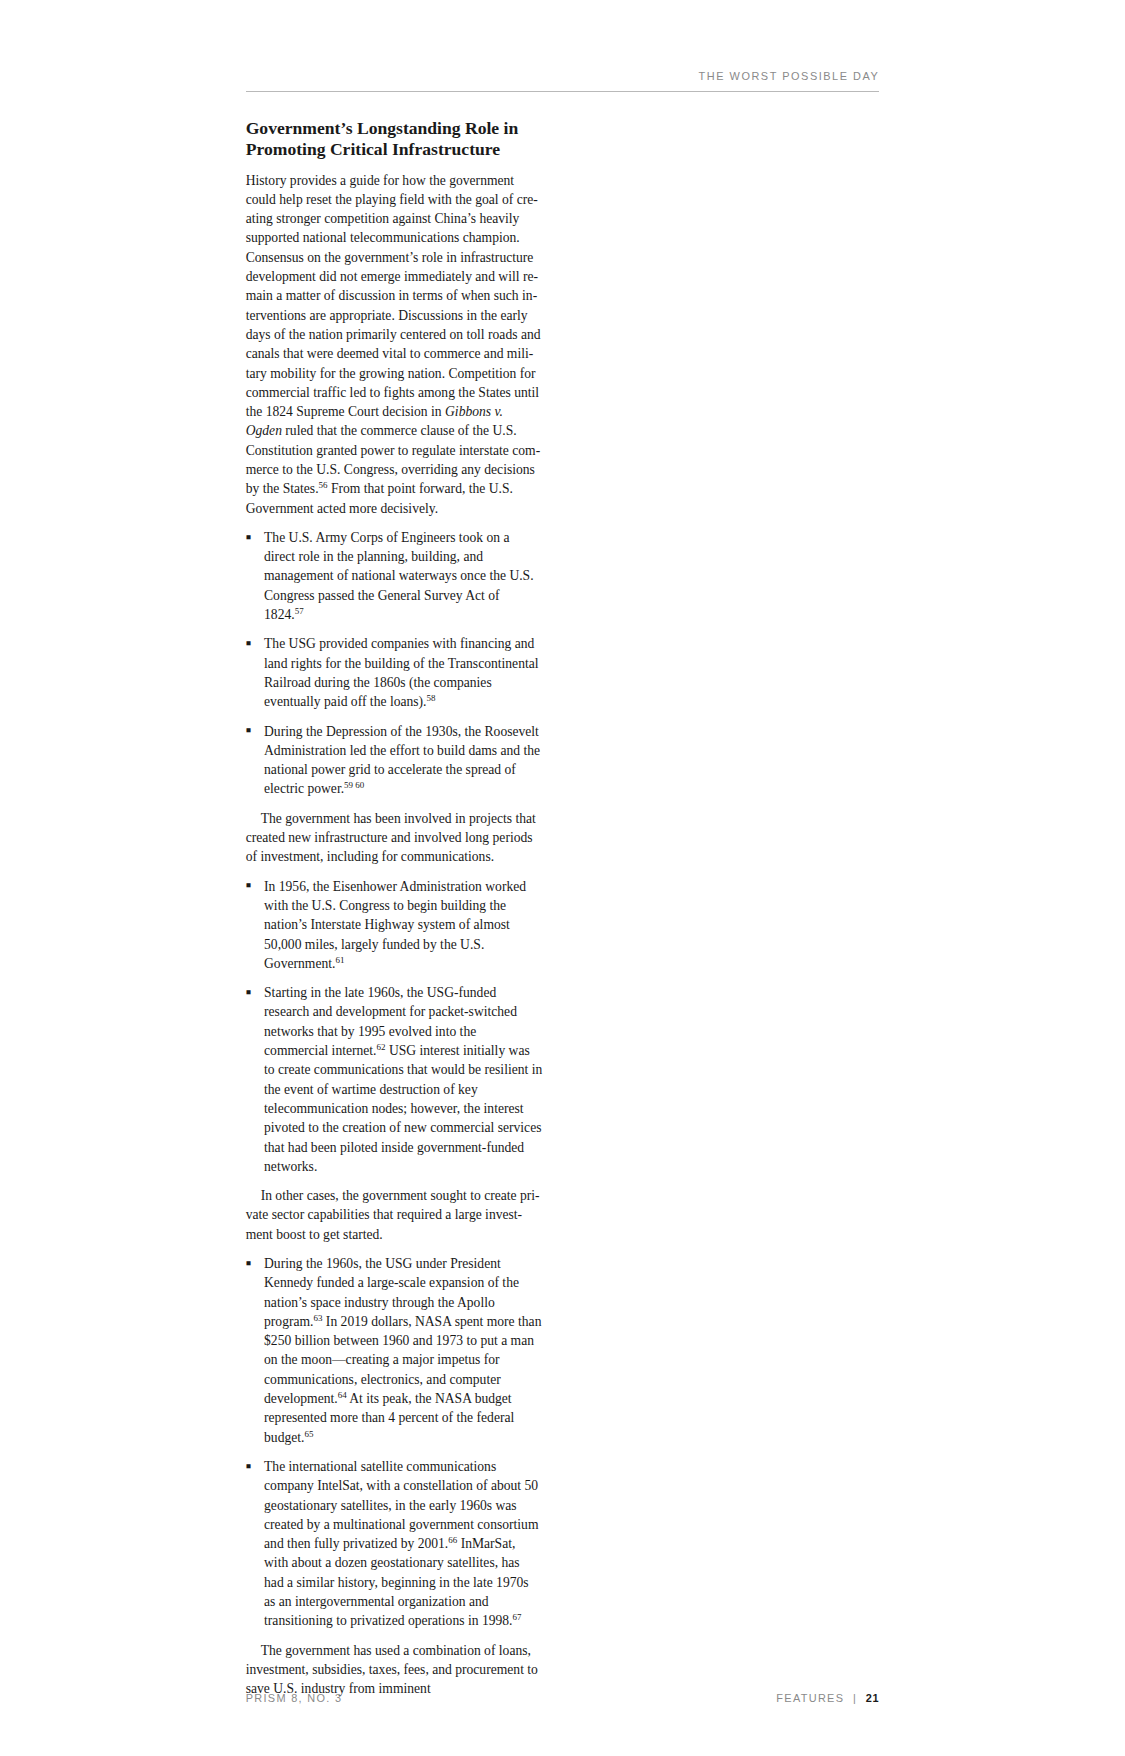The Worst Possible Day
Government’s Longstanding Role in Promoting Critical Infrastructure
History provides a guide for how the government could help reset the playing field with the goal of creating stronger competition against China’s heavily supported national telecommunications champion. Consensus on the government’s role in infrastructure development did not emerge immediately and will remain a matter of discussion in terms of when such interventions are appropriate. Discussions in the early days of the nation primarily centered on toll roads and canals that were deemed vital to commerce and military mobility for the growing nation. Competition for commercial traffic led to fights among the States until the 1824 Supreme Court decision in Gibbons v. Ogden ruled that the commerce clause of the U.S. Constitution granted power to regulate interstate commerce to the U.S. Congress, overriding any decisions by the States.56 From that point forward, the U.S. Government acted more decisively.
The U.S. Army Corps of Engineers took on a direct role in the planning, building, and management of national waterways once the U.S. Congress passed the General Survey Act of 1824.57
The USG provided companies with financing and land rights for the building of the Transcontinental Railroad during the 1860s (the companies eventually paid off the loans).58
During the Depression of the 1930s, the Roosevelt Administration led the effort to build dams and the national power grid to accelerate the spread of electric power.59 60
The government has been involved in projects that created new infrastructure and involved long periods of investment, including for communications.
In 1956, the Eisenhower Administration worked with the U.S. Congress to begin building the nation’s Interstate Highway system of almost 50,000 miles, largely funded by the U.S. Government.61
Starting in the late 1960s, the USG-funded research and development for packet-switched networks that by 1995 evolved into the commercial internet.62 USG interest initially was to create communications that would be resilient in the event of wartime destruction of key telecommunication nodes; however, the interest pivoted to the creation of new commercial services that had been piloted inside government-funded networks.
In other cases, the government sought to create private sector capabilities that required a large investment boost to get started.
During the 1960s, the USG under President Kennedy funded a large-scale expansion of the nation’s space industry through the Apollo program.63 In 2019 dollars, NASA spent more than $250 billion between 1960 and 1973 to put a man on the moon—creating a major impetus for communications, electronics, and computer development.64 At its peak, the NASA budget represented more than 4 percent of the federal budget.65
The international satellite communications company IntelSat, with a constellation of about 50 geostationary satellites, in the early 1960s was created by a multinational government consortium and then fully privatized by 2001.66 InMarSat, with about a dozen geostationary satellites, has had a similar history, beginning in the late 1970s as an intergovernmental organization and transitioning to privatized operations in 1998.67
The government has used a combination of loans, investment, subsidies, taxes, fees, and procurement to save U.S. industry from imminent
PRISM 8, No. 3
Features | 21